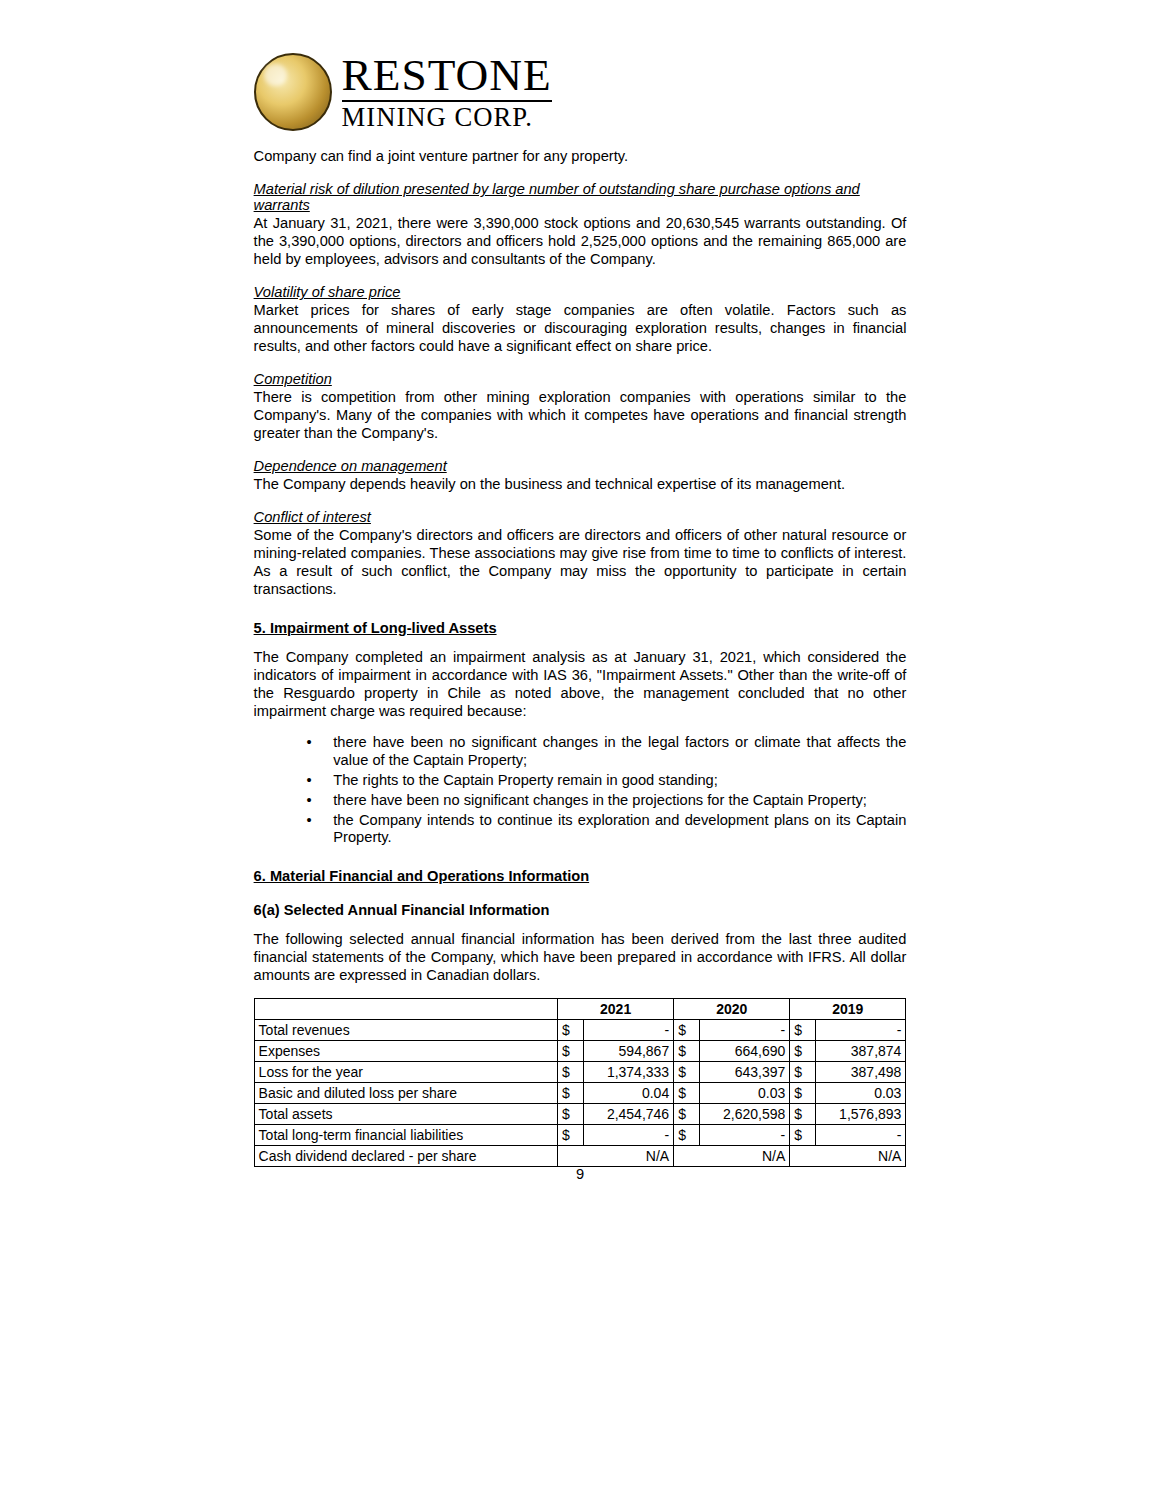RESTONE MINING CORP.
Company can find a joint venture partner for any property.
Material risk of dilution presented by large number of outstanding share purchase options and warrants
At January 31, 2021, there were 3,390,000 stock options and 20,630,545 warrants outstanding. Of the 3,390,000 options, directors and officers hold 2,525,000 options and the remaining 865,000 are held by employees, advisors and consultants of the Company.
Volatility of share price
Market prices for shares of early stage companies are often volatile. Factors such as announcements of mineral discoveries or discouraging exploration results, changes in financial results, and other factors could have a significant effect on share price.
Competition
There is competition from other mining exploration companies with operations similar to the Company's. Many of the companies with which it competes have operations and financial strength greater than the Company's.
Dependence on management
The Company depends heavily on the business and technical expertise of its management.
Conflict of interest
Some of the Company's directors and officers are directors and officers of other natural resource or mining-related companies. These associations may give rise from time to time to conflicts of interest. As a result of such conflict, the Company may miss the opportunity to participate in certain transactions.
5. Impairment of Long-lived Assets
The Company completed an impairment analysis as at January 31, 2021, which considered the indicators of impairment in accordance with IAS 36, "Impairment Assets." Other than the write-off of the Resguardo property in Chile as noted above, the management concluded that no other impairment charge was required because:
there have been no significant changes in the legal factors or climate that affects the value of the Captain Property;
The rights to the Captain Property remain in good standing;
there have been no significant changes in the projections for the Captain Property;
the Company intends to continue its exploration and development plans on its Captain Property.
6. Material Financial and Operations Information
6(a) Selected Annual Financial Information
The following selected annual financial information has been derived from the last three audited financial statements of the Company, which have been prepared in accordance with IFRS. All dollar amounts are expressed in Canadian dollars.
| | 2021 | 2020 | 2019 |
| --- | --- | --- | --- |
| Total revenues | $ | - | $ | - | $ | - |
| Expenses | $ | 594,867 | $ | 664,690 | $ | 387,874 |
| Loss for the year | $ | 1,374,333 | $ | 643,397 | $ | 387,498 |
| Basic and diluted loss per share | $ | 0.04 | $ | 0.03 | $ | 0.03 |
| Total assets | $ | 2,454,746 | $ | 2,620,598 | $ | 1,576,893 |
| Total long-term financial liabilities | $ | - | $ | - | $ | - |
| Cash dividend declared - per share | N/A | N/A | N/A |
9